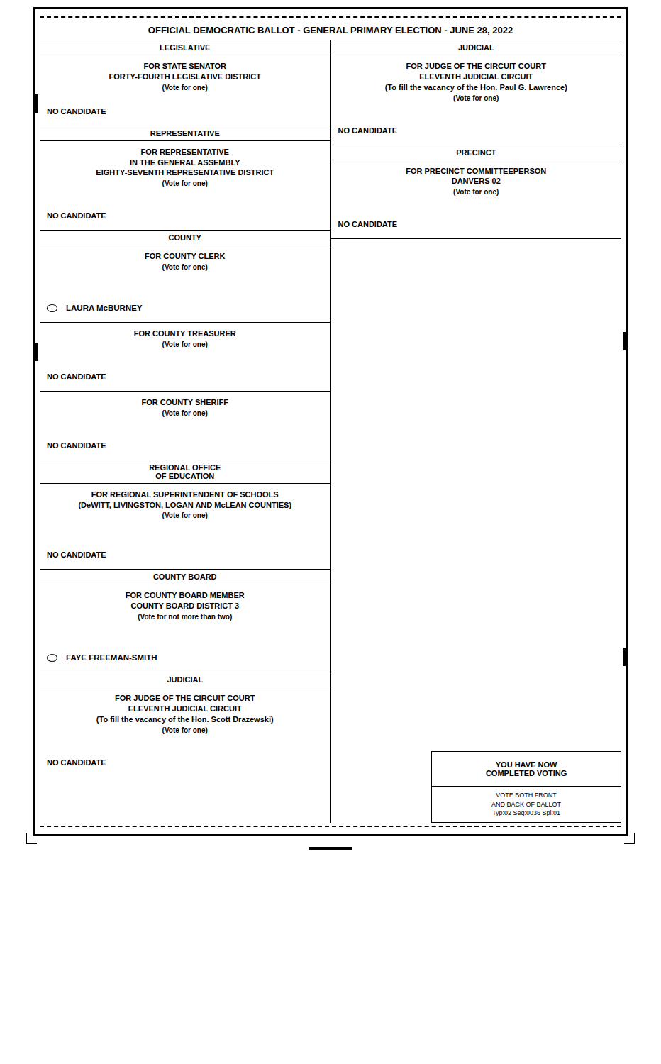OFFICIAL DEMOCRATIC BALLOT - GENERAL PRIMARY ELECTION - JUNE 28, 2022
| LEGISLATIVE FOR STATE SENATOR FORTY-FOURTH LEGISLATIVE DISTRICT (Vote for one) NO CANDIDATE REPRESENTATIVE FOR REPRESENTATIVE IN THE GENERAL ASSEMBLY EIGHTY-SEVENTH REPRESENTATIVE DISTRICT (Vote for one) NO CANDIDATE COUNTY FOR COUNTY CLERK (Vote for one) LAURA McBURNEY FOR COUNTY TREASURER (Vote for one) NO CANDIDATE FOR COUNTY SHERIFF (Vote for one) NO CANDIDATE REGIONAL OFFICE OF EDUCATION FOR REGIONAL SUPERINTENDENT OF SCHOOLS (DeWITT, LIVINGSTON, LOGAN AND McLEAN COUNTIES) (Vote for one) NO CANDIDATE COUNTY BOARD FOR COUNTY BOARD MEMBER COUNTY BOARD DISTRICT 3 (Vote for not more than two) FAYE FREEMAN-SMITH JUDICIAL FOR JUDGE OF THE CIRCUIT COURT ELEVENTH JUDICIAL CIRCUIT (To fill the vacancy of the Hon. Scott Drazewski) (Vote for one) NO CANDIDATE | JUDICIAL FOR JUDGE OF THE CIRCUIT COURT ELEVENTH JUDICIAL CIRCUIT (To fill the vacancy of the Hon. Paul G. Lawrence) (Vote for one) NO CANDIDATE PRECINCT FOR PRECINCT COMMITTEEPERSON DANVERS 02 (Vote for one) NO CANDIDATE YOU HAVE NOW COMPLETED VOTING VOTE BOTH FRONT AND BACK OF BALLOT Typ:02 Seq:0036 Spl:01 |